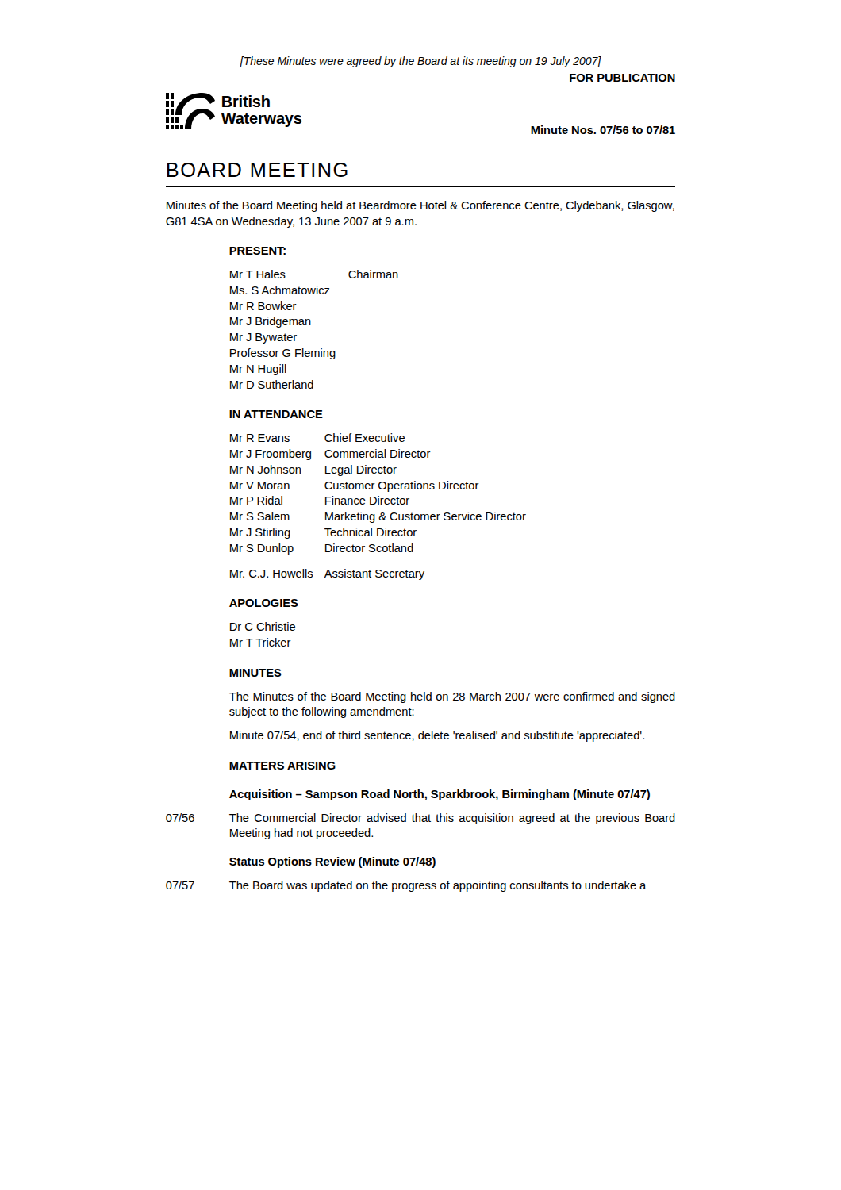[These Minutes were agreed by the Board at its meeting on 19 July 2007]
FOR PUBLICATION
British
Waterways
Minute Nos. 07/56 to 07/81
BOARD MEETING
Minutes of the Board Meeting held at Beardmore Hotel & Conference Centre, Clydebank, Glasgow, G81 4SA on Wednesday, 13 June 2007 at 9 a.m.
PRESENT:
Mr T Hales Chairman
Ms. S Achmatowicz
Mr R Bowker
Mr J Bridgeman
Mr J Bywater
Professor G Fleming
Mr N Hugill
Mr D Sutherland
IN ATTENDANCE
Mr R Evans Chief Executive
Mr J Froomberg Commercial Director
Mr N Johnson Legal Director
Mr V Moran Customer Operations Director
Mr P Ridal Finance Director
Mr S Salem Marketing & Customer Service Director
Mr J Stirling Technical Director
Mr S Dunlop Director Scotland
Mr. C.J. Howells Assistant Secretary
APOLOGIES
Dr C Christie
Mr T Tricker
MINUTES
The Minutes of the Board Meeting held on 28 March 2007 were confirmed and signed subject to the following amendment:
Minute 07/54, end of third sentence, delete 'realised' and substitute 'appreciated'.
MATTERS ARISING
Acquisition – Sampson Road North, Sparkbrook, Birmingham (Minute 07/47)
07/56 The Commercial Director advised that this acquisition agreed at the previous Board Meeting had not proceeded.
Status Options Review (Minute 07/48)
07/57 The Board was updated on the progress of appointing consultants to undertake a